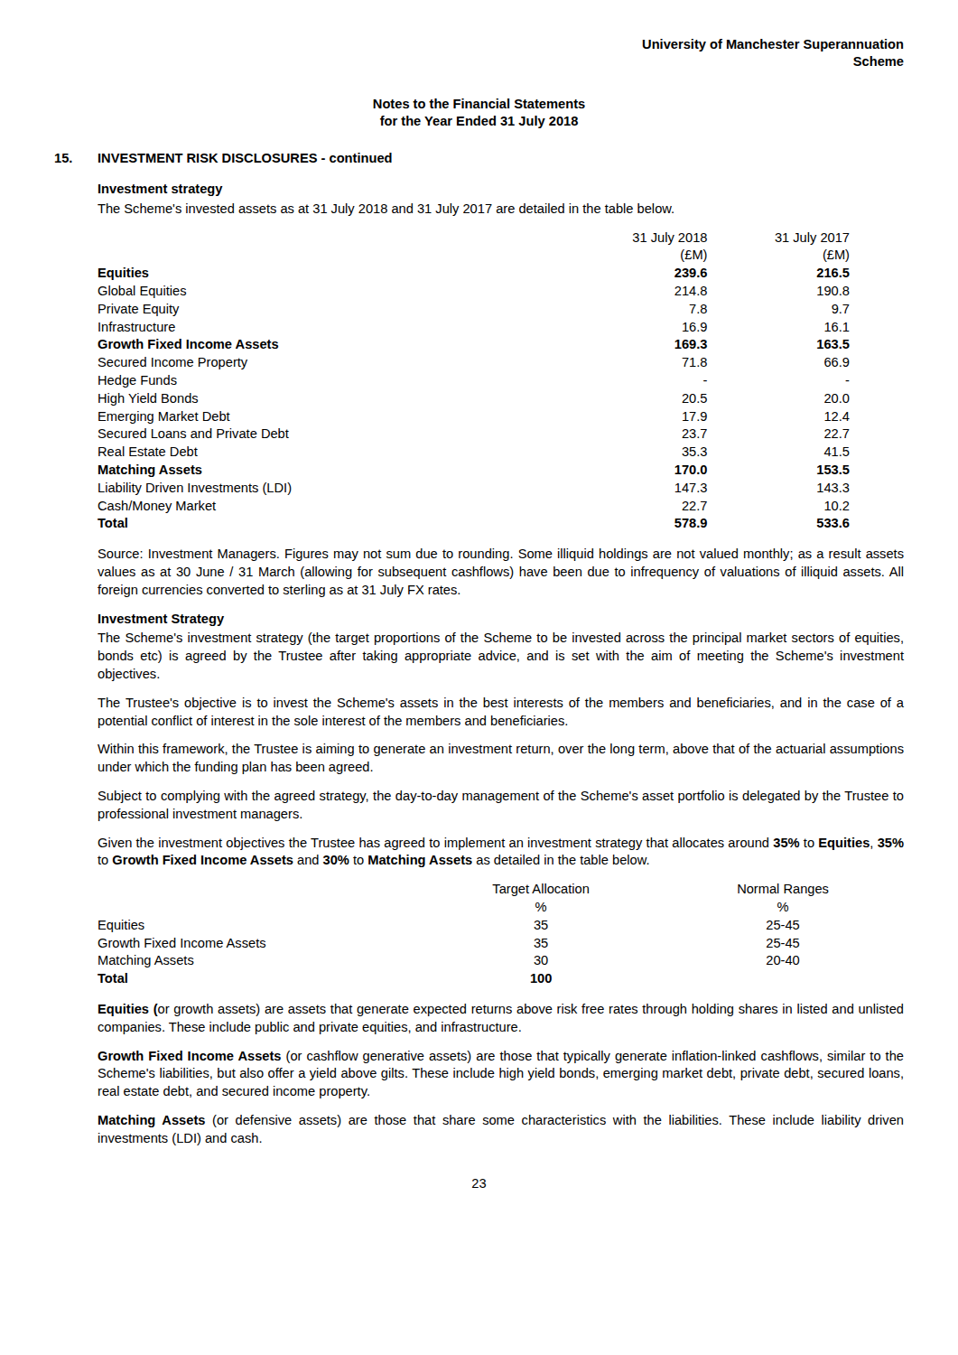University of Manchester Superannuation
Scheme
Notes to the Financial Statements
for the Year Ended 31 July 2018
15.
INVESTMENT RISK DISCLOSURES - continued
Investment strategy
The Scheme's invested assets as at 31 July 2018 and 31 July 2017 are detailed in the table below.
| | 31 July 2018 | 31 July 2017 |
| | (£M) | (£M) |
| Equities | 239.6 | 216.5 |
| Global Equities | 214.8 | 190.8 |
| Private Equity | 7.8 | 9.7 |
| Infrastructure | 16.9 | 16.1 |
| Growth Fixed Income Assets | 169.3 | 163.5 |
| Secured Income Property | 71.8 | 66.9 |
| Hedge Funds | - | - |
| High Yield Bonds | 20.5 | 20.0 |
| Emerging Market Debt | 17.9 | 12.4 |
| Secured Loans and Private Debt | 23.7 | 22.7 |
| Real Estate Debt | 35.3 | 41.5 |
| Matching Assets | 170.0 | 153.5 |
| Liability Driven Investments (LDI) | 147.3 | 143.3 |
| Cash/Money Market | 22.7 | 10.2 |
| Total | 578.9 | 533.6 |
Source: Investment Managers. Figures may not sum due to rounding. Some illiquid holdings are not valued monthly; as a result assets values as at 30 June / 31 March (allowing for subsequent cashflows) have been due to infrequency of valuations of illiquid assets. All foreign currencies converted to sterling as at 31 July FX rates.
Investment Strategy
The Scheme's investment strategy (the target proportions of the Scheme to be invested across the principal market sectors of equities, bonds etc) is agreed by the Trustee after taking appropriate advice, and is set with the aim of meeting the Scheme's investment objectives.
The Trustee's objective is to invest the Scheme's assets in the best interests of the members and beneficiaries, and in the case of a potential conflict of interest in the sole interest of the members and beneficiaries.
Within this framework, the Trustee is aiming to generate an investment return, over the long term, above that of the actuarial assumptions under which the funding plan has been agreed.
Subject to complying with the agreed strategy, the day-to-day management of the Scheme's asset portfolio is delegated by the Trustee to professional investment managers.
Given the investment objectives the Trustee has agreed to implement an investment strategy that allocates around 35% to Equities, 35% to Growth Fixed Income Assets and 30% to Matching Assets as detailed in the table below.
| | Target Allocation | Normal Ranges |
| | % | % |
| Equities | 35 | 25-45 |
| Growth Fixed Income Assets | 35 | 25-45 |
| Matching Assets | 30 | 20-40 |
| Total | 100 | |
Equities (or growth assets) are assets that generate expected returns above risk free rates through holding shares in listed and unlisted companies. These include public and private equities, and infrastructure.
Growth Fixed Income Assets (or cashflow generative assets) are those that typically generate inflation-linked cashflows, similar to the Scheme's liabilities, but also offer a yield above gilts. These include high yield bonds, emerging market debt, private debt, secured loans, real estate debt, and secured income property.
Matching Assets (or defensive assets) are those that share some characteristics with the liabilities. These include liability driven investments (LDI) and cash.
23